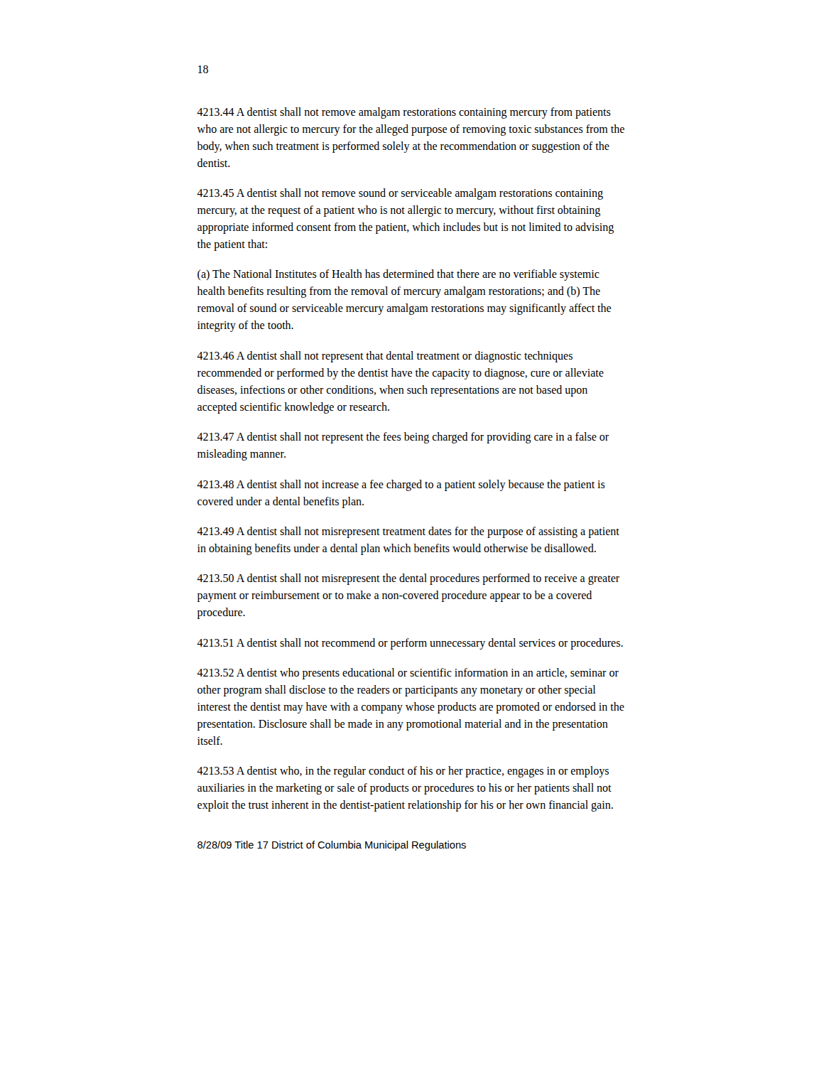18
4213.44 A dentist shall not remove amalgam restorations containing mercury from patients who are not allergic to mercury for the alleged purpose of removing toxic substances from the body, when such treatment is performed solely at the recommendation or suggestion of the dentist.
4213.45 A dentist shall not remove sound or serviceable amalgam restorations containing mercury, at the request of a patient who is not allergic to mercury, without first obtaining appropriate informed consent from the patient, which includes but is not limited to advising the patient that:
(a) The National Institutes of Health has determined that there are no verifiable systemic health benefits resulting from the removal of mercury amalgam restorations; and (b) The removal of sound or serviceable mercury amalgam restorations may significantly affect the integrity of the tooth.
4213.46 A dentist shall not represent that dental treatment or diagnostic techniques recommended or performed by the dentist have the capacity to diagnose, cure or alleviate diseases, infections or other conditions, when such representations are not based upon accepted scientific knowledge or research.
4213.47 A dentist shall not represent the fees being charged for providing care in a false or misleading manner.
4213.48 A dentist shall not increase a fee charged to a patient solely because the patient is covered under a dental benefits plan.
4213.49 A dentist shall not misrepresent treatment dates for the purpose of assisting a patient in obtaining benefits under a dental plan which benefits would otherwise be disallowed.
4213.50 A dentist shall not misrepresent the dental procedures performed to receive a greater payment or reimbursement or to make a non-covered procedure appear to be a covered procedure.
4213.51 A dentist shall not recommend or perform unnecessary dental services or procedures.
4213.52 A dentist who presents educational or scientific information in an article, seminar or other program shall disclose to the readers or participants any monetary or other special interest the dentist may have with a company whose products are promoted or endorsed in the presentation. Disclosure shall be made in any promotional material and in the presentation itself.
4213.53 A dentist who, in the regular conduct of his or her practice, engages in or employs auxiliaries in the marketing or sale of products or procedures to his or her patients shall not exploit the trust inherent in the dentist-patient relationship for his or her own financial gain.
8/28/09 Title 17 District of Columbia Municipal Regulations